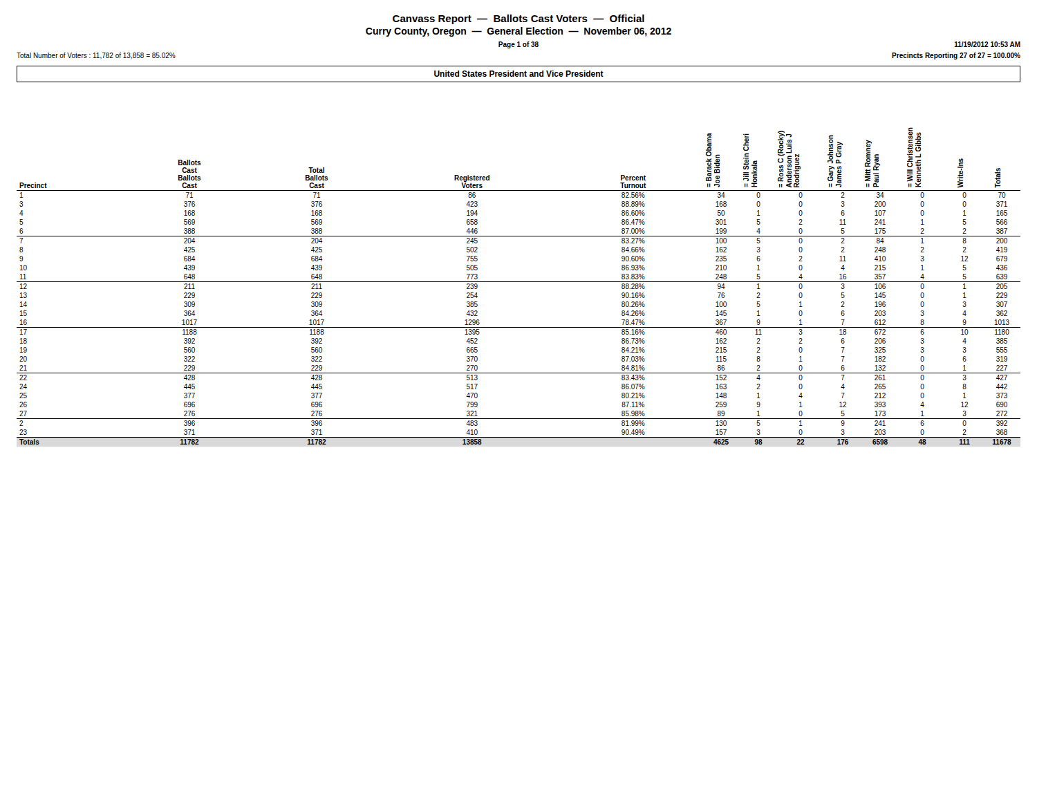Canvass Report — Ballots Cast Voters — Official
Curry County, Oregon — General Election — November 06, 2012
Page 1 of 38
11/19/2012 10:53 AM
Total Number of Voters : 11,782 of 13,858 = 85.02%
Precincts Reporting 27 of 27 = 100.00%
United States President and Vice President
| Precinct | Ballots Cast Ballots Cast | Total Ballots Cast | Registered Voters | Percent Turnout | = Barack Obama Joe Biden | = Jill Stein Cheri Honkala | = Ross C (Rocky) Anderson Luis J Rodriguez | = Gary Johnson James P Gray | = Mitt Romney Paul Ryan | = Will Christensen Kenneth L Gibbs | Write-Ins | Totals |
| --- | --- | --- | --- | --- | --- | --- | --- | --- | --- | --- | --- | --- |
| 1 | 71 | 71 | 86 | 82.56% | 34 | 0 | 0 | 2 | 34 | 0 | 0 | 70 |
| 3 | 376 | 376 | 423 | 88.89% | 168 | 0 | 0 | 3 | 200 | 0 | 0 | 371 |
| 4 | 168 | 168 | 194 | 86.60% | 50 | 1 | 0 | 6 | 107 | 0 | 1 | 165 |
| 5 | 569 | 569 | 658 | 86.47% | 301 | 5 | 2 | 11 | 241 | 1 | 5 | 566 |
| 6 | 388 | 388 | 446 | 87.00% | 199 | 4 | 0 | 5 | 175 | 2 | 2 | 387 |
| 7 | 204 | 204 | 245 | 83.27% | 100 | 5 | 0 | 2 | 84 | 1 | 8 | 200 |
| 8 | 425 | 425 | 502 | 84.66% | 162 | 3 | 0 | 2 | 248 | 2 | 2 | 419 |
| 9 | 684 | 684 | 755 | 90.60% | 235 | 6 | 2 | 11 | 410 | 3 | 12 | 679 |
| 10 | 439 | 439 | 505 | 86.93% | 210 | 1 | 0 | 4 | 215 | 1 | 5 | 436 |
| 11 | 648 | 648 | 773 | 83.83% | 248 | 5 | 4 | 16 | 357 | 4 | 5 | 639 |
| 12 | 211 | 211 | 239 | 88.28% | 94 | 1 | 0 | 3 | 106 | 0 | 1 | 205 |
| 13 | 229 | 229 | 254 | 90.16% | 76 | 2 | 0 | 5 | 145 | 0 | 1 | 229 |
| 14 | 309 | 309 | 385 | 80.26% | 100 | 5 | 1 | 2 | 196 | 0 | 3 | 307 |
| 15 | 364 | 364 | 432 | 84.26% | 145 | 1 | 0 | 6 | 203 | 3 | 4 | 362 |
| 16 | 1017 | 1017 | 1296 | 78.47% | 367 | 9 | 1 | 7 | 612 | 8 | 9 | 1013 |
| 17 | 1188 | 1188 | 1395 | 85.16% | 460 | 11 | 3 | 18 | 672 | 6 | 10 | 1180 |
| 18 | 392 | 392 | 452 | 86.73% | 162 | 2 | 2 | 6 | 206 | 3 | 4 | 385 |
| 19 | 560 | 560 | 665 | 84.21% | 215 | 2 | 0 | 7 | 325 | 3 | 3 | 555 |
| 20 | 322 | 322 | 370 | 87.03% | 115 | 8 | 1 | 7 | 182 | 0 | 6 | 319 |
| 21 | 229 | 229 | 270 | 84.81% | 86 | 2 | 0 | 6 | 132 | 0 | 1 | 227 |
| 22 | 428 | 428 | 513 | 83.43% | 152 | 4 | 0 | 7 | 261 | 0 | 3 | 427 |
| 24 | 445 | 445 | 517 | 86.07% | 163 | 2 | 0 | 4 | 265 | 0 | 8 | 442 |
| 25 | 377 | 377 | 470 | 80.21% | 148 | 1 | 4 | 7 | 212 | 0 | 1 | 373 |
| 26 | 696 | 696 | 799 | 87.11% | 259 | 9 | 1 | 12 | 393 | 4 | 12 | 690 |
| 27 | 276 | 276 | 321 | 85.98% | 89 | 1 | 0 | 5 | 173 | 1 | 3 | 272 |
| 2 | 396 | 396 | 483 | 81.99% | 130 | 5 | 1 | 9 | 241 | 6 | 0 | 392 |
| 23 | 371 | 371 | 410 | 90.49% | 157 | 3 | 0 | 3 | 203 | 0 | 2 | 368 |
| Totals | 11782 | 11782 | 13858 | | 4625 | 98 | 22 | 176 | 6598 | 48 | 111 | 11678 |